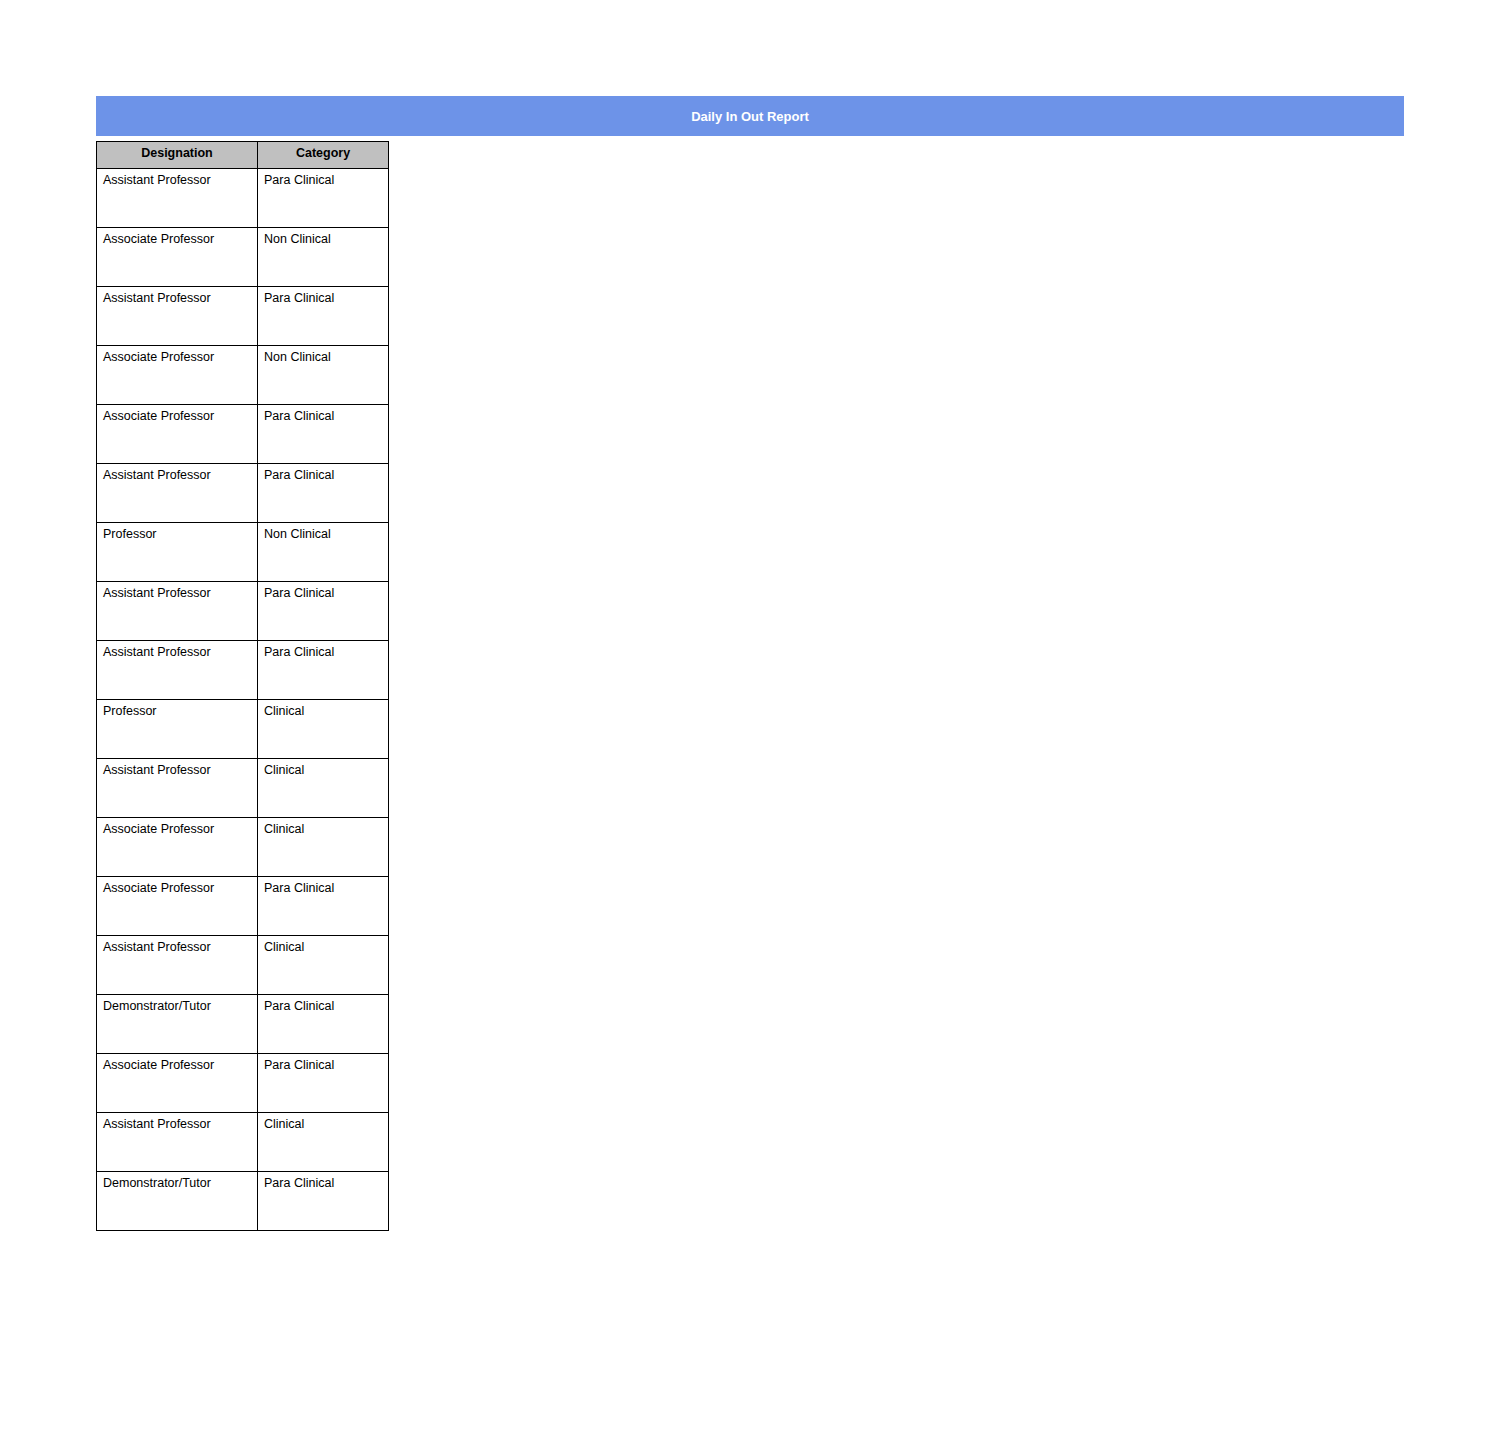Daily In Out Report
| Designation | Category |
| --- | --- |
| Assistant Professor | Para Clinical |
| Associate Professor | Non Clinical |
| Assistant Professor | Para Clinical |
| Associate Professor | Non Clinical |
| Associate Professor | Para Clinical |
| Assistant Professor | Para Clinical |
| Professor | Non Clinical |
| Assistant Professor | Para Clinical |
| Assistant Professor | Para Clinical |
| Professor | Clinical |
| Assistant Professor | Clinical |
| Associate Professor | Clinical |
| Associate Professor | Para Clinical |
| Assistant Professor | Clinical |
| Demonstrator/Tutor | Para Clinical |
| Associate Professor | Para Clinical |
| Assistant Professor | Clinical |
| Demonstrator/Tutor | Para Clinical |